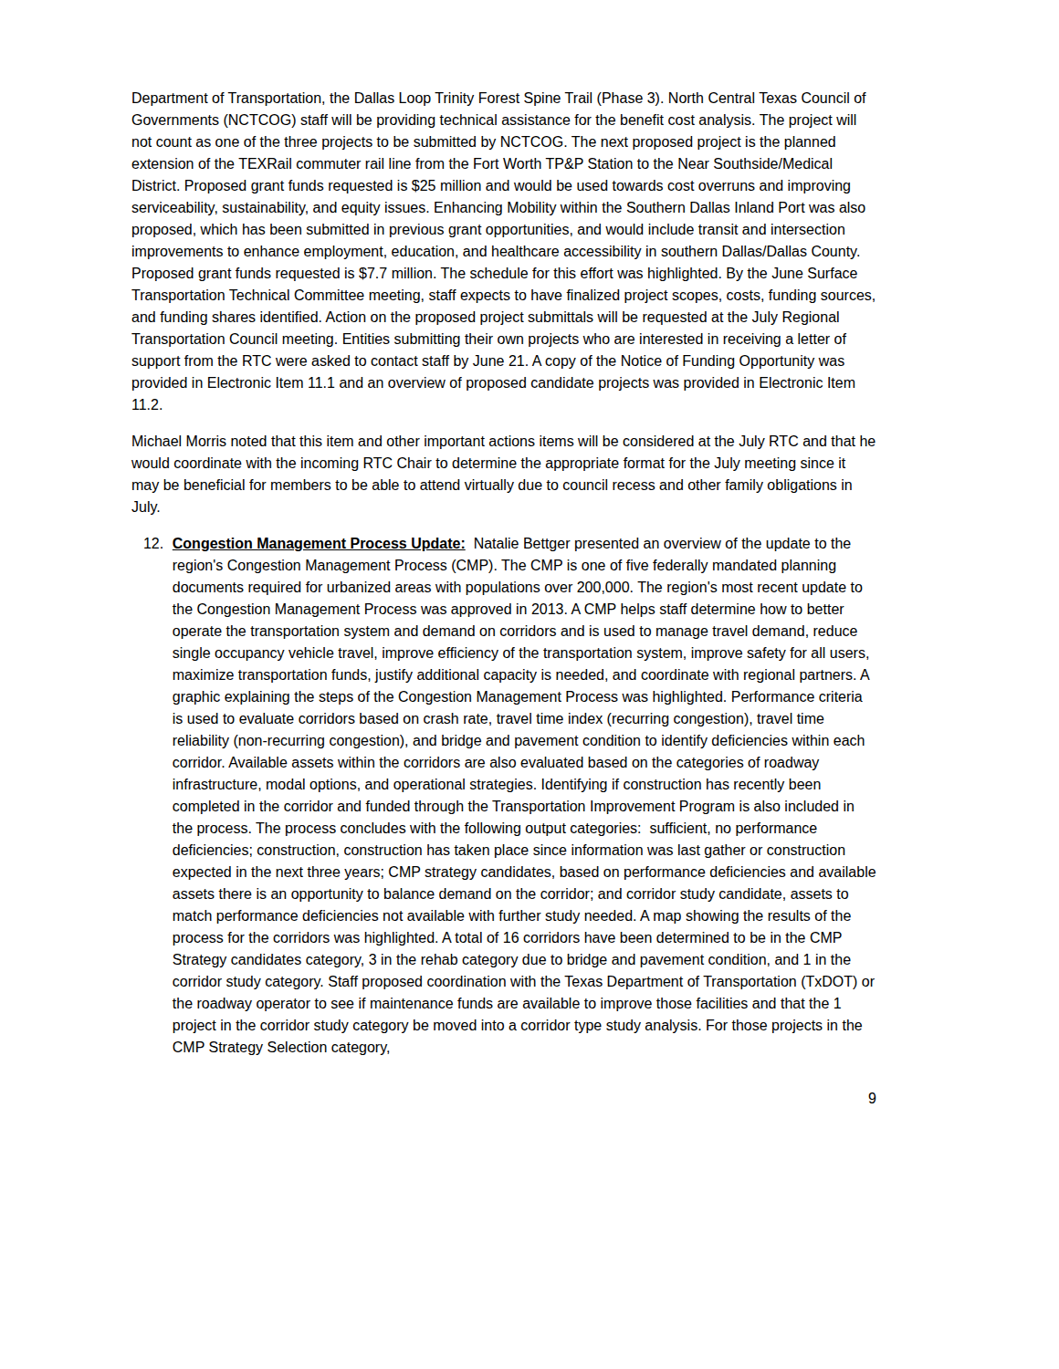Department of Transportation, the Dallas Loop Trinity Forest Spine Trail (Phase 3). North Central Texas Council of Governments (NCTCOG) staff will be providing technical assistance for the benefit cost analysis. The project will not count as one of the three projects to be submitted by NCTCOG. The next proposed project is the planned extension of the TEXRail commuter rail line from the Fort Worth TP&P Station to the Near Southside/Medical District. Proposed grant funds requested is $25 million and would be used towards cost overruns and improving serviceability, sustainability, and equity issues. Enhancing Mobility within the Southern Dallas Inland Port was also proposed, which has been submitted in previous grant opportunities, and would include transit and intersection improvements to enhance employment, education, and healthcare accessibility in southern Dallas/Dallas County. Proposed grant funds requested is $7.7 million. The schedule for this effort was highlighted. By the June Surface Transportation Technical Committee meeting, staff expects to have finalized project scopes, costs, funding sources, and funding shares identified. Action on the proposed project submittals will be requested at the July Regional Transportation Council meeting. Entities submitting their own projects who are interested in receiving a letter of support from the RTC were asked to contact staff by June 21. A copy of the Notice of Funding Opportunity was provided in Electronic Item 11.1 and an overview of proposed candidate projects was provided in Electronic Item 11.2.
Michael Morris noted that this item and other important actions items will be considered at the July RTC and that he would coordinate with the incoming RTC Chair to determine the appropriate format for the July meeting since it may be beneficial for members to be able to attend virtually due to council recess and other family obligations in July.
12.
Congestion Management Process Update: Natalie Bettger presented an overview of the update to the region's Congestion Management Process (CMP). The CMP is one of five federally mandated planning documents required for urbanized areas with populations over 200,000. The region's most recent update to the Congestion Management Process was approved in 2013. A CMP helps staff determine how to better operate the transportation system and demand on corridors and is used to manage travel demand, reduce single occupancy vehicle travel, improve efficiency of the transportation system, improve safety for all users, maximize transportation funds, justify additional capacity is needed, and coordinate with regional partners. A graphic explaining the steps of the Congestion Management Process was highlighted. Performance criteria is used to evaluate corridors based on crash rate, travel time index (recurring congestion), travel time reliability (non-recurring congestion), and bridge and pavement condition to identify deficiencies within each corridor. Available assets within the corridors are also evaluated based on the categories of roadway infrastructure, modal options, and operational strategies. Identifying if construction has recently been completed in the corridor and funded through the Transportation Improvement Program is also included in the process. The process concludes with the following output categories: sufficient, no performance deficiencies; construction, construction has taken place since information was last gather or construction expected in the next three years; CMP strategy candidates, based on performance deficiencies and available assets there is an opportunity to balance demand on the corridor; and corridor study candidate, assets to match performance deficiencies not available with further study needed. A map showing the results of the process for the corridors was highlighted. A total of 16 corridors have been determined to be in the CMP Strategy candidates category, 3 in the rehab category due to bridge and pavement condition, and 1 in the corridor study category. Staff proposed coordination with the Texas Department of Transportation (TxDOT) or the roadway operator to see if maintenance funds are available to improve those facilities and that the 1 project in the corridor study category be moved into a corridor type study analysis. For those projects in the CMP Strategy Selection category,
9